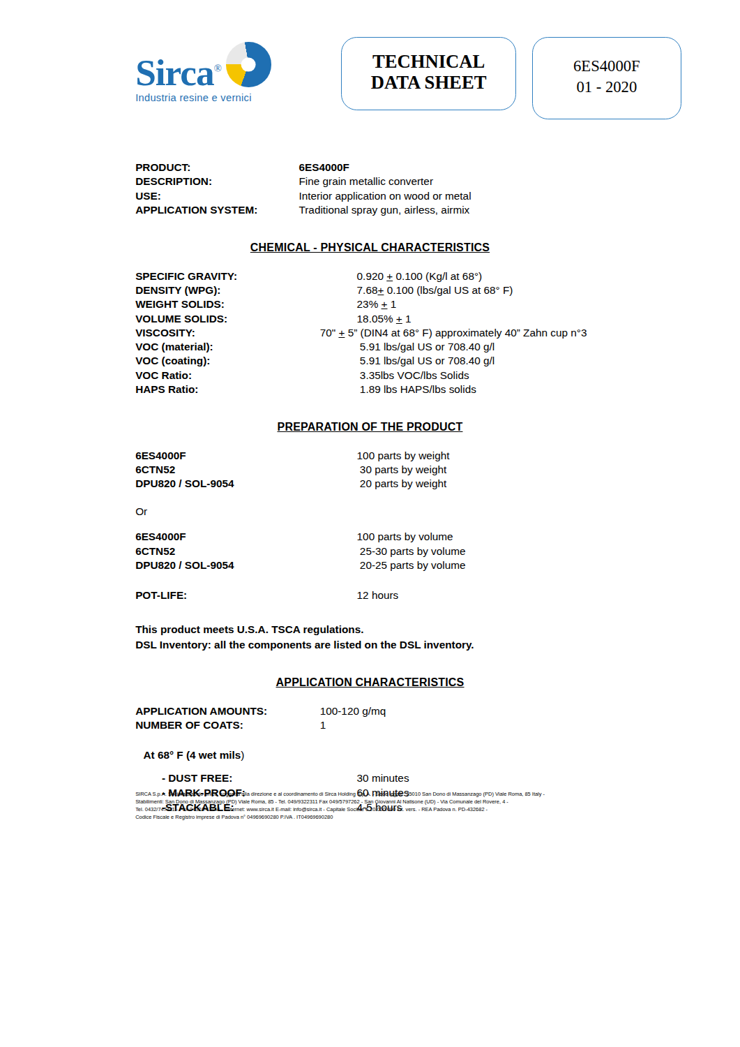Sirca®
Industria resine e vernici
TECHNICAL
DATA SHEET
6ES4000F
01 - 2020
| PRODUCT: | 6ES4000F |
| DESCRIPTION: | Fine grain metallic converter |
| USE: | Interior application on wood or metal |
| APPLICATION SYSTEM: | Traditional spray gun, airless, airmix |
CHEMICAL - PHYSICAL CHARACTERISTICS
| SPECIFIC GRAVITY: | 0.920 + 0.100 (Kg/l at 68°) |
| DENSITY (WPG): | 7.68 + 0.100 (lbs/gal US at 68° F) |
| WEIGHT SOLIDS: | 23% + 1 |
| VOLUME SOLIDS: | 18.05% + 1 |
| VISCOSITY: | 70" + 5” (DIN4 at 68° F) approximately 40” Zahn cup n°3 |
| VOC (material): | 5.91 lbs/gal US or 708.40 g/l |
| VOC (coating): | 5.91 lbs/gal US or 708.40 g/l |
| VOC Ratio: | 3.35lbs VOC/lbs Solids |
| HAPS Ratio: | 1.89 lbs HAPS/lbs solids |
PREPARATION OF THE PRODUCT
| 6ES4000F | 100 parts by weight |
| 6CTN52 | 30 parts by weight |
| DPU820 / SOL-9054 | 20 parts by weight |
Or
| 6ES4000F | 100 parts by volume |
| 6CTN52 | 25-30 parts by volume |
| DPU820 / SOL-9054 | 20-25 parts by volume |
| POT-LIFE: | 12 hours |
This product meets U.S.A. TSCA regulations.
DSL Inventory: all the components are listed on the DSL inventory.
APPLICATION CHARACTERISTICS
| APPLICATION AMOUNTS: | 100-120 g/mq |
| NUMBER OF COATS: | 1 |
At 68° F (4 wet mils)
| - DUST FREE: | 30 minutes |
| - MARK-PROOF: | 60 minutes |
| -STACKABLE: | 4-5 hours |
SIRCA S.p.A. Società a socio unico, soggetta alla direzione e al coordinamento di Sirca Holding S.p.A. - Sede legale: 35010 San Dono di Massanzago (PD) Viale Roma, 85 Italy -
Stabilimenti: San Dono di Massanzago (PD) Viale Roma, 85 - Tel. 049/9322311 Fax 049/5797262 - San Giovanni Al Natisone (UD) - Via Comunale del Rovere, 4 -
Tel. 0432/747411 - Fax 0432/747444 - Internet: www.sirca.it E-mail: info@sirca.it - Capitale Sociale € 20.000.000 int. vers. - REA Padova n. PD-432682 -
Codice Fiscale e Registro imprese di Padova n° 04969690280 P.IVA . IT04969690280